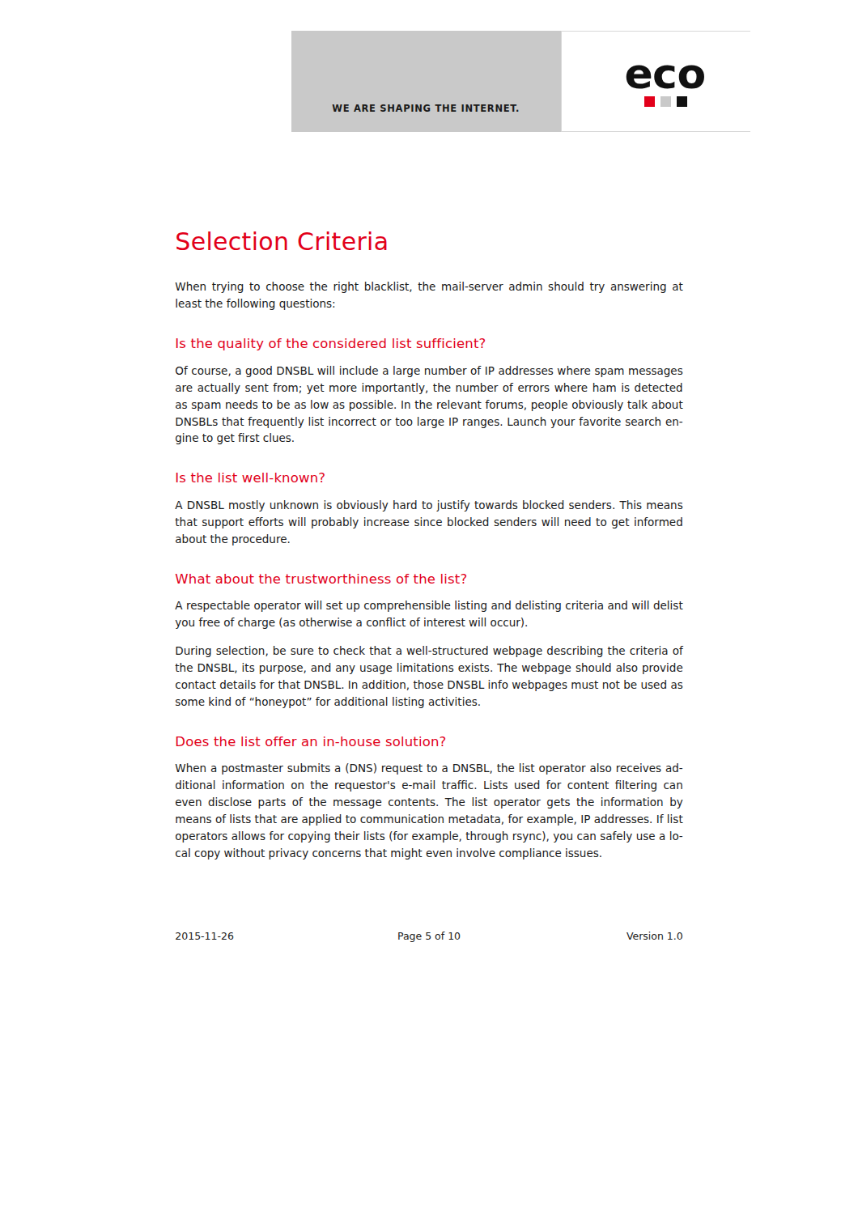WE ARE SHAPING THE INTERNET.
eco
Selection Criteria
When trying to choose the right blacklist, the mail-server admin should try answering at least the following questions:
Is the quality of the considered list sufficient?
Of course, a good DNSBL will include a large number of IP addresses where spam messages are actually sent from; yet more importantly, the number of errors where ham is detected as spam needs to be as low as possible. In the relevant forums, people obviously talk about DNSBLs that frequently list incorrect or too large IP ranges. Launch your favorite search engine to get first clues.
Is the list well-known?
A DNSBL mostly unknown is obviously hard to justify towards blocked senders. This means that support efforts will probably increase since blocked senders will need to get informed about the procedure.
What about the trustworthiness of the list?
A respectable operator will set up comprehensible listing and delisting criteria and will delist you free of charge (as otherwise a conflict of interest will occur).
During selection, be sure to check that a well-structured webpage describing the criteria of the DNSBL, its purpose, and any usage limitations exists. The webpage should also provide contact details for that DNSBL. In addition, those DNSBL info webpages must not be used as some kind of “honeypot” for additional listing activities.
Does the list offer an in-house solution?
When a postmaster submits a (DNS) request to a DNSBL, the list operator also receives additional information on the requestor's e-mail traffic. Lists used for content filtering can even disclose parts of the message contents. The list operator gets the information by means of lists that are applied to communication metadata, for example, IP addresses. If list operators allows for copying their lists (for example, through rsync), you can safely use a local copy without privacy concerns that might even involve compliance issues.
2015-11-26
Page 5 of 10
Version 1.0